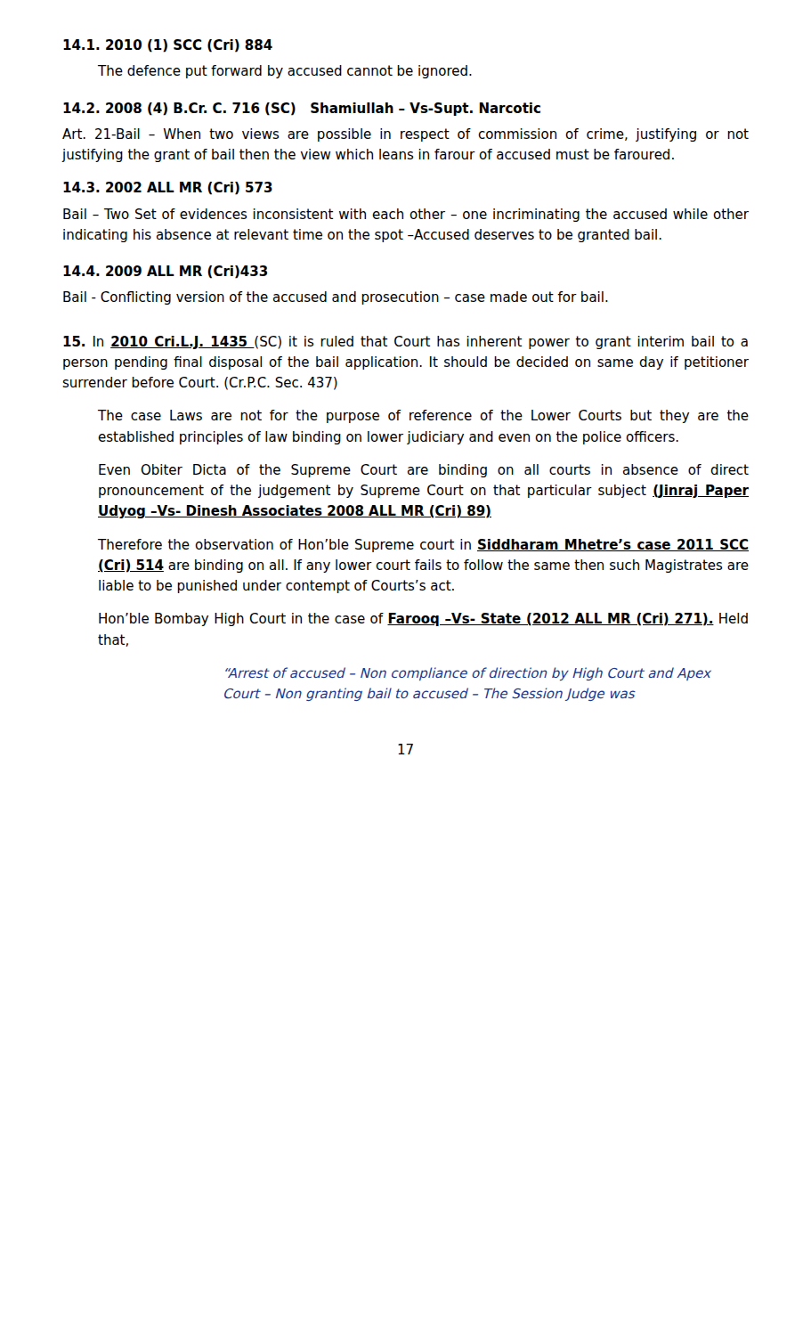14.1. 2010 (1) SCC (Cri) 884
The defence put forward by accused cannot be ignored.
14.2. 2008 (4) B.Cr. C. 716 (SC) Shamiullah – Vs-Supt. Narcotic
Art. 21-Bail – When two views are possible in respect of commission of crime, justifying or not justifying the grant of bail then the view which leans in farour of accused must be faroured.
14.3. 2002 ALL MR (Cri) 573
Bail – Two Set of evidences inconsistent with each other – one incriminating the accused while other indicating his absence at relevant time on the spot –Accused deserves to be granted bail.
14.4. 2009 ALL MR (Cri)433
Bail - Conflicting version of the accused and prosecution – case made out for bail.
15. In 2010 Cri.L.J. 1435 (SC) it is ruled that Court has inherent power to grant interim bail to a person pending final disposal of the bail application. It should be decided on same day if petitioner surrender before Court. (Cr.P.C. Sec. 437)
The case Laws are not for the purpose of reference of the Lower Courts but they are the established principles of law binding on lower judiciary and even on the police officers.
Even Obiter Dicta of the Supreme Court are binding on all courts in absence of direct pronouncement of the judgement by Supreme Court on that particular subject (Jinraj Paper Udyog –Vs- Dinesh Associates 2008 ALL MR (Cri) 89)
Therefore the observation of Hon’ble Supreme court in Siddharam Mhetre’s case 2011 SCC (Cri) 514 are binding on all. If any lower court fails to follow the same then such Magistrates are liable to be punished under contempt of Courts’s act.
Hon’ble Bombay High Court in the case of Farooq –Vs- State (2012 ALL MR (Cri) 271). Held that,
“Arrest of accused – Non compliance of direction by High Court and Apex Court – Non granting bail to accused – The Session Judge was
17